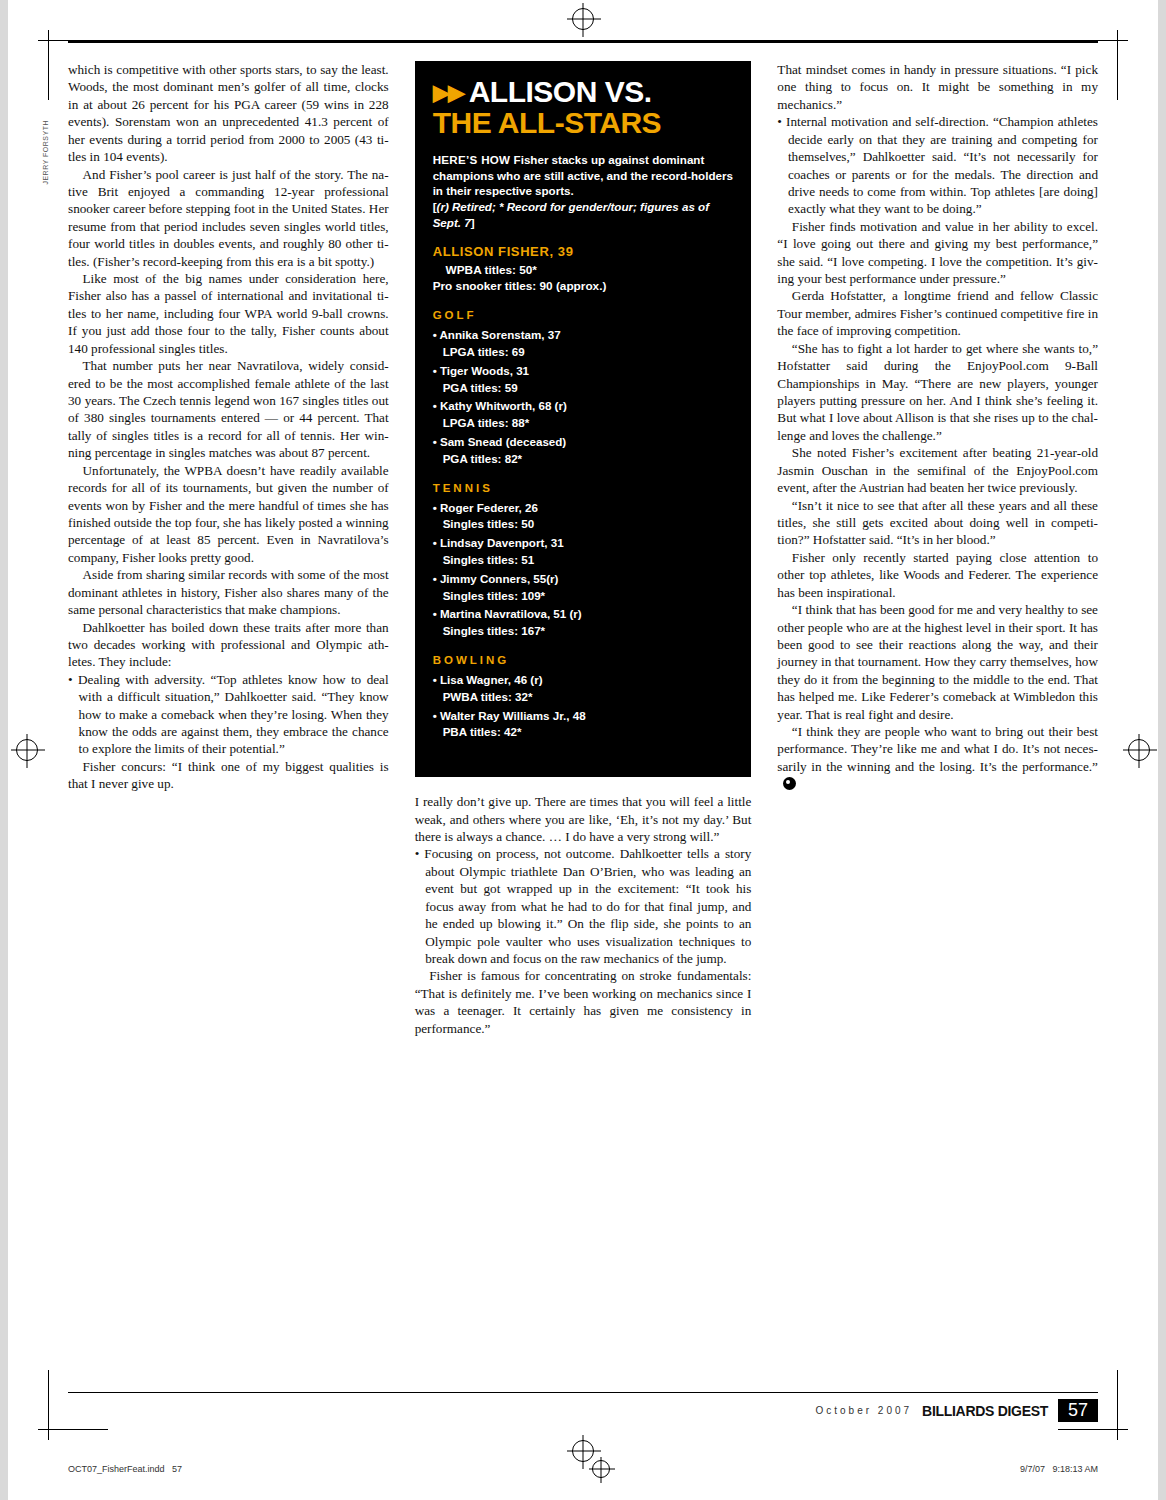Jerry Forsyth
which is competitive with other sports stars, to say the least. Woods, the most dominant men’s golfer of all time, clocks in at about 26 percent for his PGA career (59 wins in 228 events). Sorenstam won an unprecedented 41.3 percent of her events during a torrid period from 2000 to 2005 (43 titles in 104 events).
And Fisher’s pool career is just half of the story. The native Brit enjoyed a commanding 12-year professional snooker career before stepping foot in the United States. Her resume from that period includes seven singles world titles, four world titles in doubles events, and roughly 80 other titles. (Fisher’s record-keeping from this era is a bit spotty.)
Like most of the big names under consideration here, Fisher also has a passel of international and invitational titles to her name, including four WPA world 9-ball crowns. If you just add those four to the tally, Fisher counts about 140 professional singles titles.
That number puts her near Navratilova, widely considered to be the most accomplished female athlete of the last 30 years. The Czech tennis legend won 167 singles titles out of 380 singles tournaments entered — or 44 percent. That tally of singles titles is a record for all of tennis. Her winning percentage in singles matches was about 87 percent.
Unfortunately, the WPBA doesn’t have readily available records for all of its tournaments, but given the number of events won by Fisher and the mere handful of times she has finished outside the top four, she has likely posted a winning percentage of at least 85 percent. Even in Navratilova’s company, Fisher looks pretty good.
Aside from sharing similar records with some of the most dominant athletes in history, Fisher also shares many of the same personal characteristics that make champions.
Dahlkoetter has boiled down these traits after more than two decades working with professional and Olympic athletes. They include:
• Dealing with adversity. “Top athletes know how to deal with a difficult situation,” Dahlkoetter said. “They know how to make a comeback when they’re losing. When they know the odds are against them, they embrace the chance to explore the limits of their potential.”
Fisher concurs: “I think one of my biggest qualities is that I never give up.
▶▶ALLISON VS.THE ALL-STARS
HERE’S HOW Fisher stacks up against dominant champions who are still active, and the record-holders in their respective sports.
[(r) Retired; * Record for gender/tour; figures as of Sept. 7]
ALLISON FISHER, 39
WPBA titles: 50*
Pro snooker titles: 90 (approx.)
GOLF
Annika Sorenstam, 37LPGA titles: 69
Tiger Woods, 31PGA titles: 59
Kathy Whitworth, 68 (r)LPGA titles: 88*
Sam Snead (deceased)PGA titles: 82*
TENNIS
Roger Federer, 26Singles titles: 50
Lindsay Davenport, 31Singles titles: 51
Jimmy Conners, 55(r)Singles titles: 109*
Martina Navratilova, 51 (r)Singles titles: 167*
BOWLING
Lisa Wagner, 46 (r)PWBA titles: 32*
Walter Ray Williams Jr., 48PBA titles: 42*
I really don’t give up. There are times that you will feel a little weak, and others where you are like, ‘Eh, it’s not my day.’ But there is always a chance. … I do have a very strong will.”
• Focusing on process, not outcome. Dahlkoetter tells a story about Olympic triathlete Dan O’Brien, who was leading an event but got wrapped up in the excitement: “It took his focus away from what he had to do for that final jump, and he ended up blowing it.” On the flip side, she points to an Olympic pole vaulter who uses visualization techniques to break down and focus on the raw mechanics of the jump.
Fisher is famous for concentrating on stroke fundamentals: “That is definitely me. I’ve been working on mechanics since I was a teenager. It certainly has given me consistency in performance.”
That mindset comes in handy in pressure situations. “I pick one thing to focus on. It might be something in my mechanics.”
• Internal motivation and self-direction. “Champion athletes decide early on that they are training and competing for themselves,” Dahlkoetter said. “It’s not necessarily for coaches or parents or for the medals. The direction and drive needs to come from within. Top athletes [are doing] exactly what they want to be doing.”
Fisher finds motivation and value in her ability to excel. “I love going out there and giving my best performance,” she said. “I love competing. I love the competition. It’s giving your best performance under pressure.”
Gerda Hofstatter, a longtime friend and fellow Classic Tour member, admires Fisher’s continued competitive fire in the face of improving competition.
“She has to fight a lot harder to get where she wants to,” Hofstatter said during the EnjoyPool.com 9-Ball Championships in May. “There are new players, younger players putting pressure on her. And I think she’s feeling it. But what I love about Allison is that she rises up to the challenge and loves the challenge.”
She noted Fisher’s excitement after beating 21-year-old Jasmin Ouschan in the semifinal of the EnjoyPool.com event, after the Austrian had beaten her twice previously.
“Isn’t it nice to see that after all these years and all these titles, she still gets excited about doing well in competition?” Hofstatter said. “It’s in her blood.”
Fisher only recently started paying close attention to other top athletes, like Woods and Federer. The experience has been inspirational.
“I think that has been good for me and very healthy to see other people who are at the highest level in their sport. It has been good to see their reactions along the way, and their journey in that tournament. How they carry themselves, how they do it from the beginning to the middle to the end. That has helped me. Like Federer’s comeback at Wimbledon this year. That is real fight and desire.
“I think they are people who want to bring out their best performance. They’re like me and what I do. It’s not necessarily in the winning and the losing. It’s the performance.”
October 2007 BILLIARDS DIGEST 57
OCT07_FisherFeat.indd 57 9/7/07 9:18:13 AM